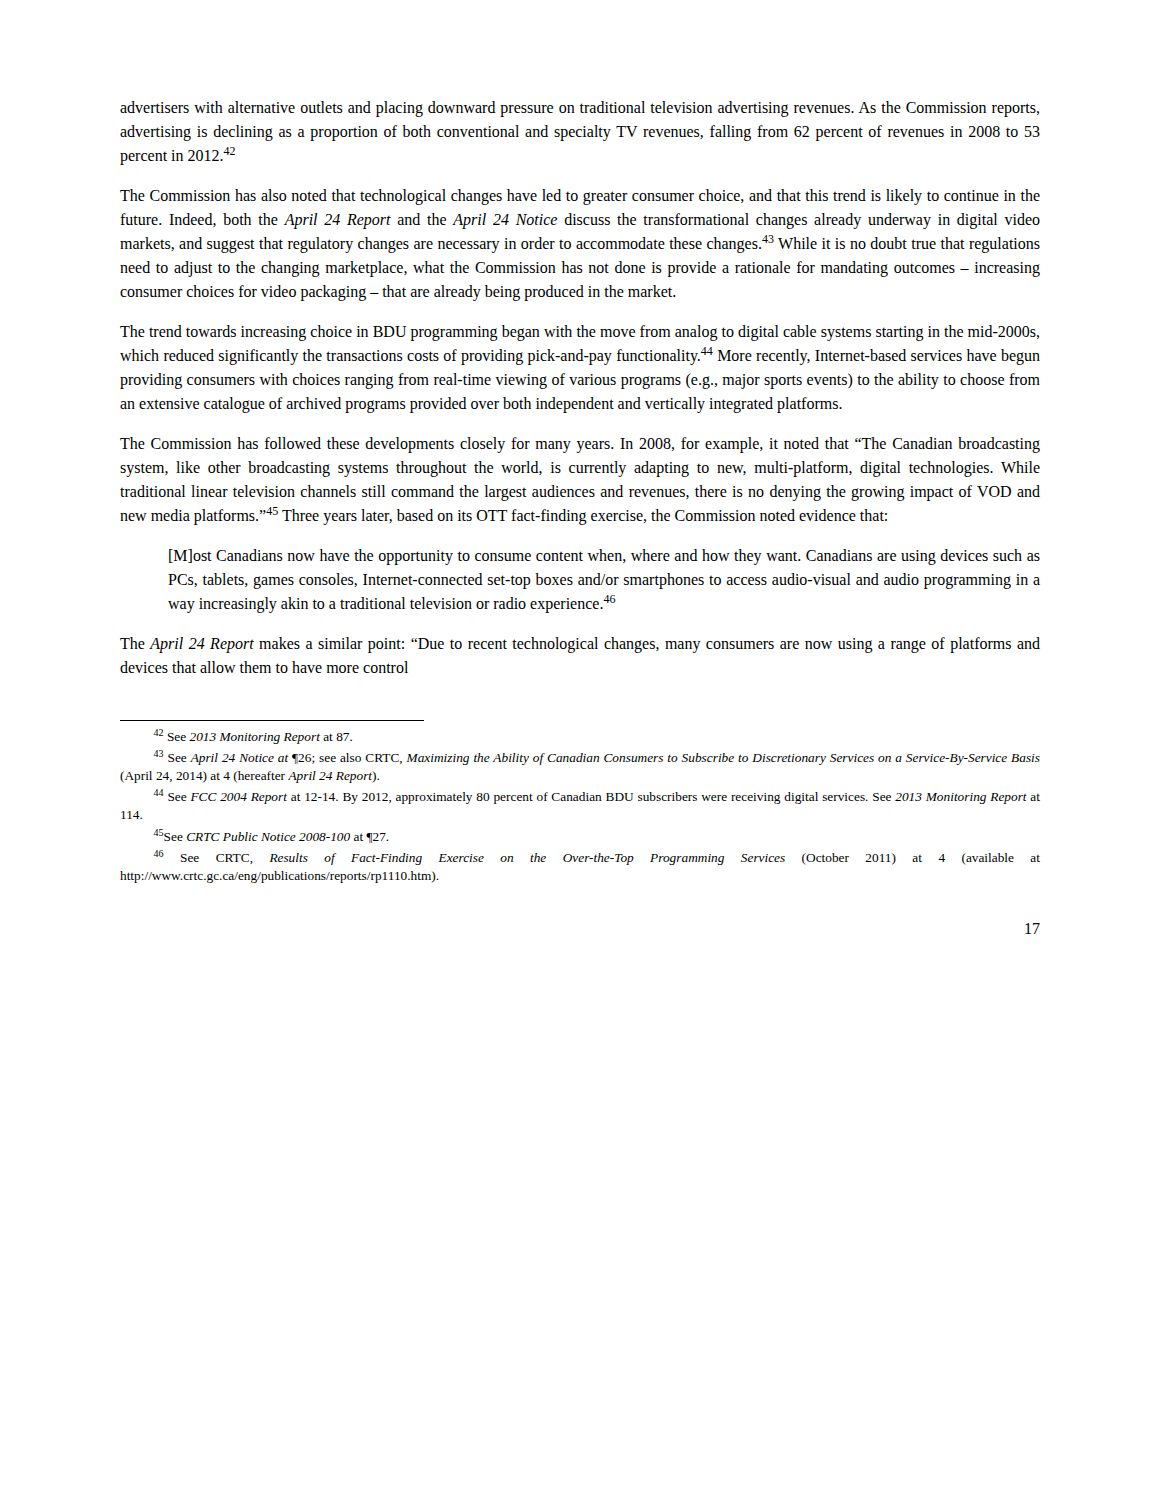advertisers with alternative outlets and placing downward pressure on traditional television advertising revenues. As the Commission reports, advertising is declining as a proportion of both conventional and specialty TV revenues, falling from 62 percent of revenues in 2008 to 53 percent in 2012.42
The Commission has also noted that technological changes have led to greater consumer choice, and that this trend is likely to continue in the future. Indeed, both the April 24 Report and the April 24 Notice discuss the transformational changes already underway in digital video markets, and suggest that regulatory changes are necessary in order to accommodate these changes.43 While it is no doubt true that regulations need to adjust to the changing marketplace, what the Commission has not done is provide a rationale for mandating outcomes – increasing consumer choices for video packaging – that are already being produced in the market.
The trend towards increasing choice in BDU programming began with the move from analog to digital cable systems starting in the mid-2000s, which reduced significantly the transactions costs of providing pick-and-pay functionality.44 More recently, Internet-based services have begun providing consumers with choices ranging from real-time viewing of various programs (e.g., major sports events) to the ability to choose from an extensive catalogue of archived programs provided over both independent and vertically integrated platforms.
The Commission has followed these developments closely for many years. In 2008, for example, it noted that “The Canadian broadcasting system, like other broadcasting systems throughout the world, is currently adapting to new, multi-platform, digital technologies. While traditional linear television channels still command the largest audiences and revenues, there is no denying the growing impact of VOD and new media platforms.”45 Three years later, based on its OTT fact-finding exercise, the Commission noted evidence that:
[M]ost Canadians now have the opportunity to consume content when, where and how they want. Canadians are using devices such as PCs, tablets, games consoles, Internet-connected set-top boxes and/or smartphones to access audio-visual and audio programming in a way increasingly akin to a traditional television or radio experience.46
The April 24 Report makes a similar point: “Due to recent technological changes, many consumers are now using a range of platforms and devices that allow them to have more control
42 See 2013 Monitoring Report at 87.
43 See April 24 Notice at ¶26; see also CRTC, Maximizing the Ability of Canadian Consumers to Subscribe to Discretionary Services on a Service-By-Service Basis (April 24, 2014) at 4 (hereafter April 24 Report).
44 See FCC 2004 Report at 12-14. By 2012, approximately 80 percent of Canadian BDU subscribers were receiving digital services. See 2013 Monitoring Report at 114.
45See CRTC Public Notice 2008-100 at ¶27.
46 See CRTC, Results of Fact-Finding Exercise on the Over-the-Top Programming Services (October 2011) at 4 (available at http://www.crtc.gc.ca/eng/publications/reports/rp1110.htm).
17